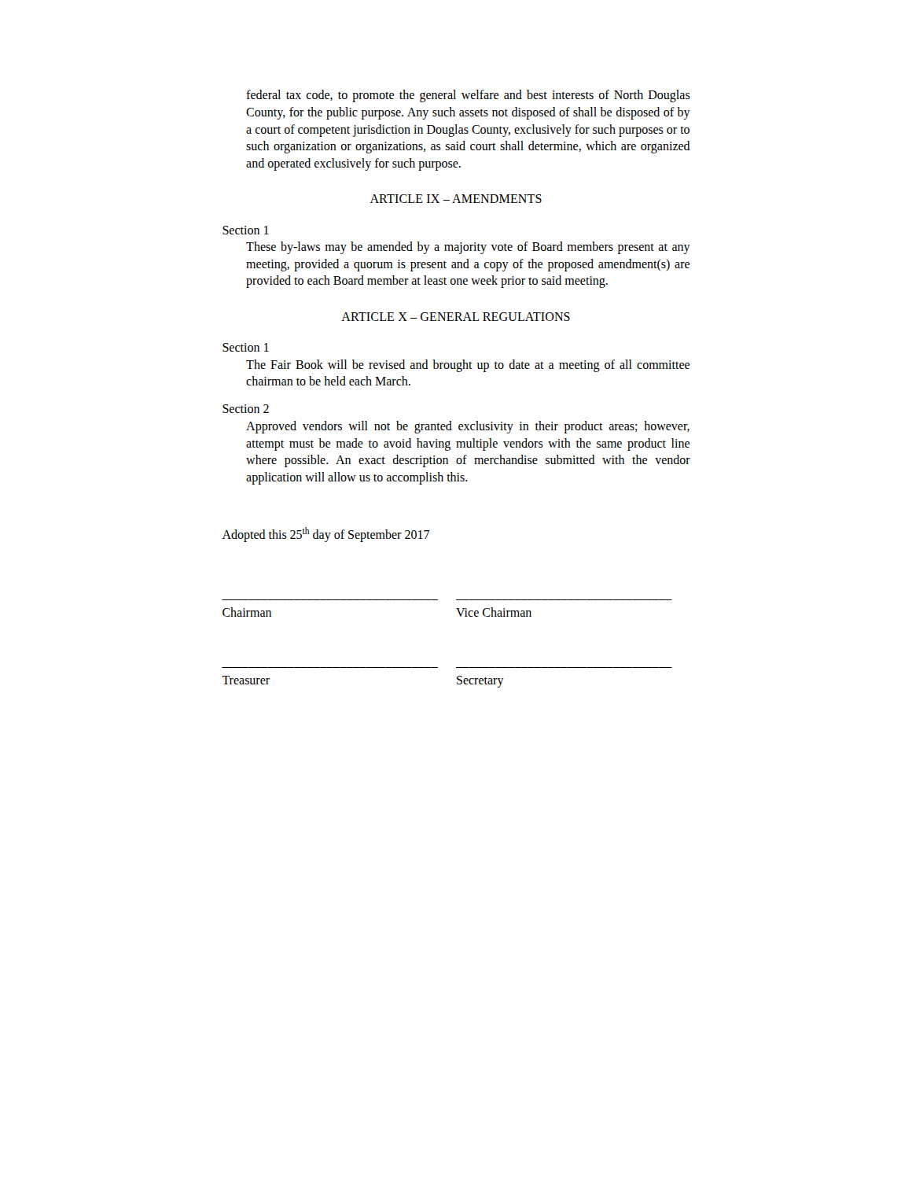federal tax code, to promote the general welfare and best interests of North Douglas County, for the public purpose. Any such assets not disposed of shall be disposed of by a court of competent jurisdiction in Douglas County, exclusively for such purposes or to such organization or organizations, as said court shall determine, which are organized and operated exclusively for such purpose.
ARTICLE IX – AMENDMENTS
Section 1
These by-laws may be amended by a majority vote of Board members present at any meeting, provided a quorum is present and a copy of the proposed amendment(s) are provided to each Board member at least one week prior to said meeting.
ARTICLE X – GENERAL REGULATIONS
Section 1
The Fair Book will be revised and brought up to date at a meeting of all committee chairman to be held each March.
Section 2
Approved vendors will not be granted exclusivity in their product areas; however, attempt must be made to avoid having multiple vendors with the same product line where possible. An exact description of merchandise submitted with the vendor application will allow us to accomplish this.
Adopted this 25th day of September 2017
| _________________________________ Chairman | _________________________________ Vice Chairman |
| _________________________________ Treasurer | _________________________________ Secretary |